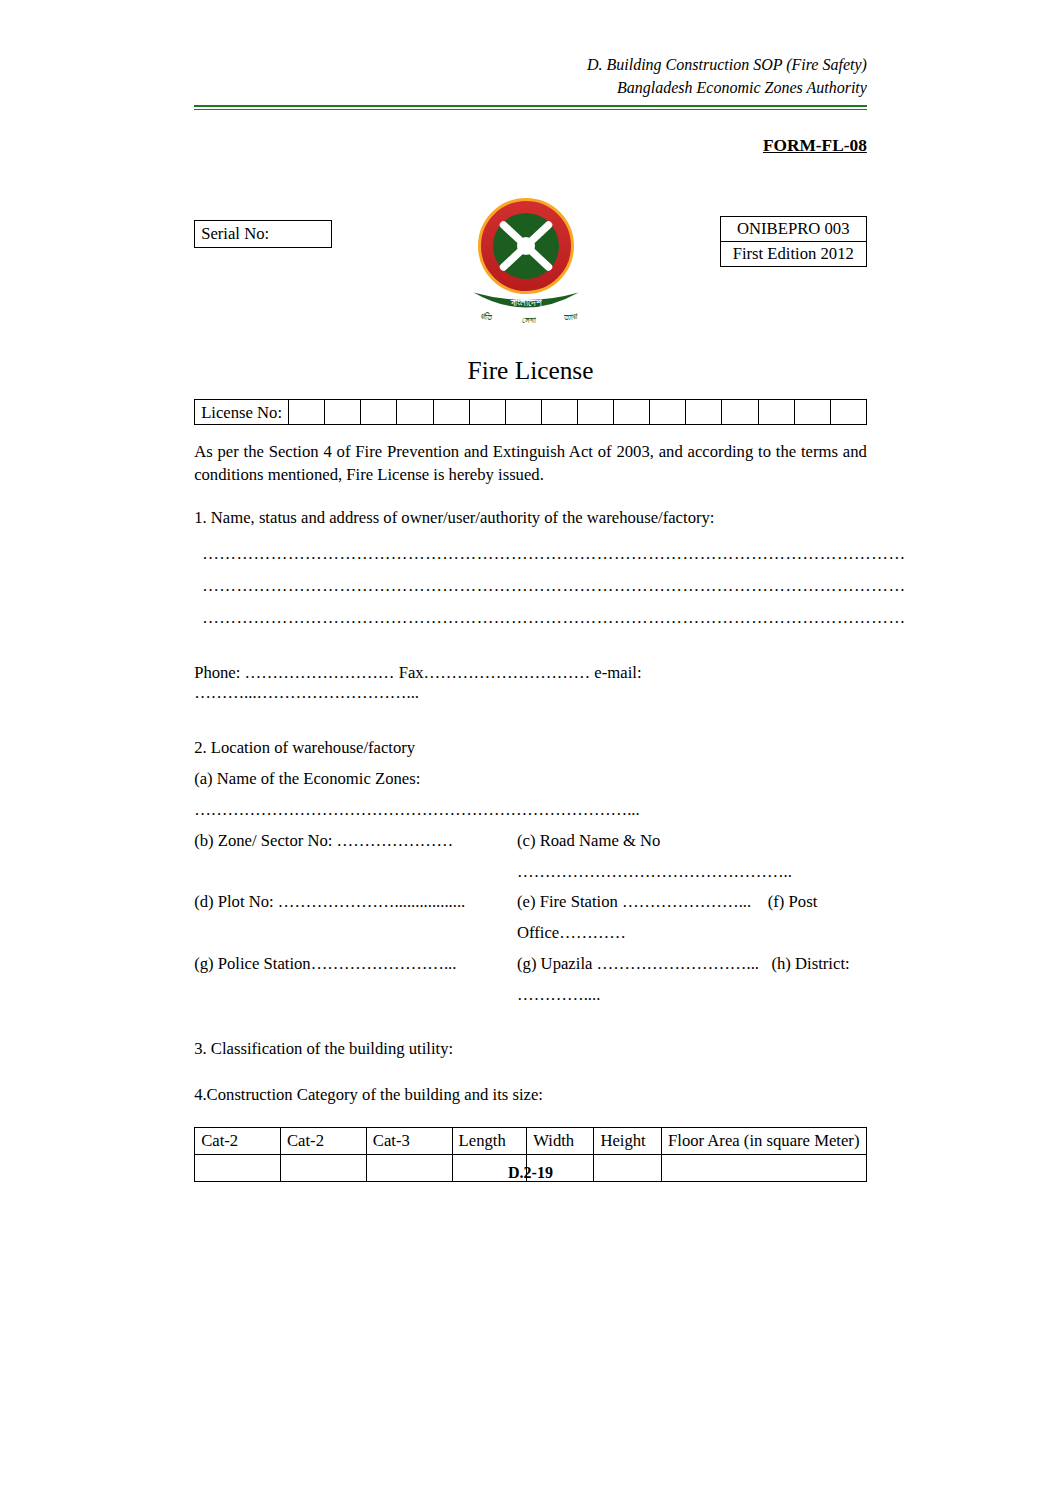D. Building Construction SOP (Fire Safety)
Bangladesh Economic Zones Authority
FORM-FL-08
Serial No:
ONIBEPRO 003
First Edition 2012
Fire License
License No:
As per the Section 4 of Fire Prevention and Extinguish Act of 2003, and according to the terms and conditions mentioned, Fire License is hereby issued.
1. Name, status and address of owner/user/authority of the warehouse/factory:
……………………………………………………………………………………………………………
……………………………………………………………………………………………………………
……………………………………………………………………………………………………………
Phone: ……………………… Fax………………………… e-mail: ………...………………………...
2. Location of warehouse/factory
(a) Name of the Economic Zones: ……………………………………………………………………...
(b) Zone/ Sector No: ………………… (c) Road Name & No …………………………………………..
(d) Plot No: …………………................. (e) Fire Station …………………... (f) Post Office…………
(g) Police Station……………………... (g) Upazila ………………………... (h) District: …………....
3. Classification of the building utility:
4.Construction Category of the building and its size:
| Cat-2 | Cat-2 | Cat-3 | Length | Width | Height | Floor Area (in square Meter) |
| --- | --- | --- | --- | --- | --- | --- |
D.2-19